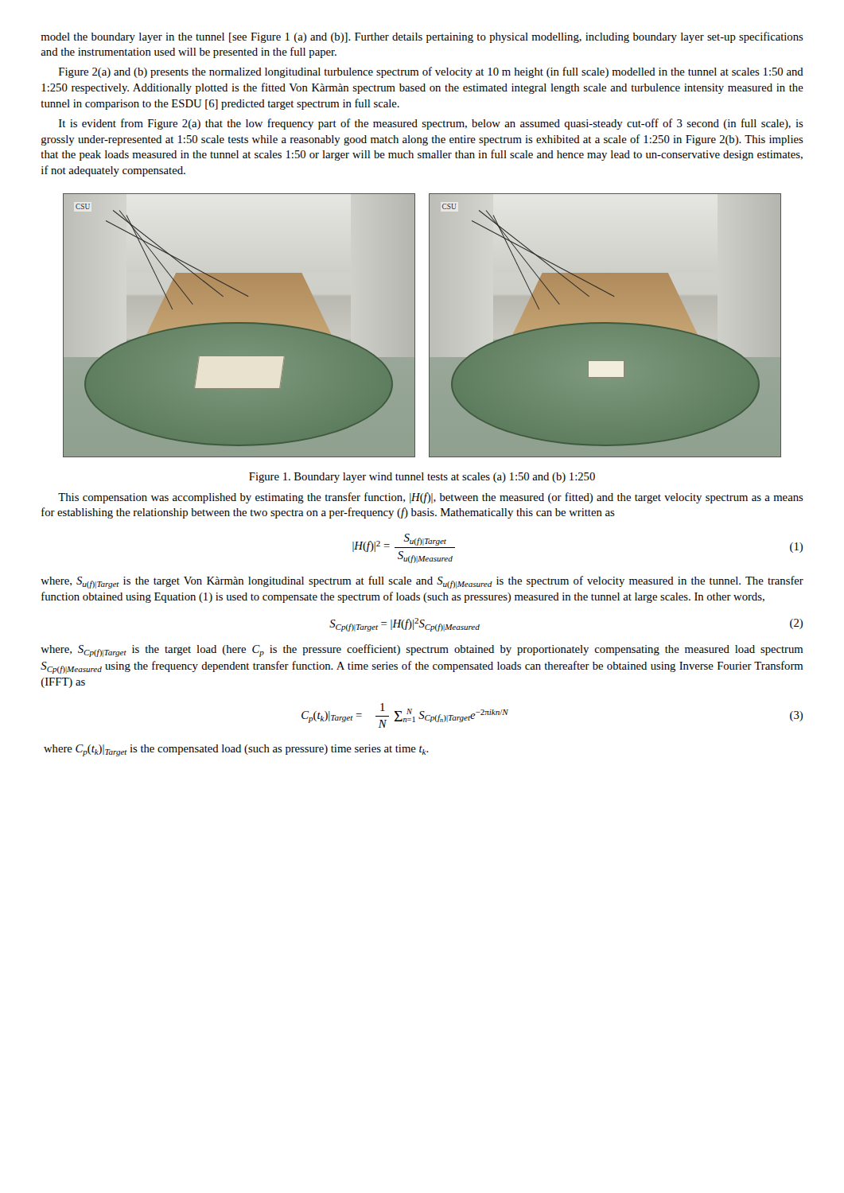model the boundary layer in the tunnel [see Figure 1 (a) and (b)]. Further details pertaining to physical modelling, including boundary layer set-up specifications and the instrumentation used will be presented in the full paper.
Figure 2(a) and (b) presents the normalized longitudinal turbulence spectrum of velocity at 10 m height (in full scale) modelled in the tunnel at scales 1:50 and 1:250 respectively. Additionally plotted is the fitted Von Kàrmàn spectrum based on the estimated integral length scale and turbulence intensity measured in the tunnel in comparison to the ESDU [6] predicted target spectrum in full scale.
It is evident from Figure 2(a) that the low frequency part of the measured spectrum, below an assumed quasi-steady cut-off of 3 second (in full scale), is grossly under-represented at 1:50 scale tests while a reasonably good match along the entire spectrum is exhibited at a scale of 1:250 in Figure 2(b). This implies that the peak loads measured in the tunnel at scales 1:50 or larger will be much smaller than in full scale and hence may lead to un-conservative design estimates, if not adequately compensated.
CSU
CSU
Figure 1. Boundary layer wind tunnel tests at scales (a) 1:50 and (b) 1:250
This compensation was accomplished by estimating the transfer function, |H(f)|, between the measured (or fitted) and the target velocity spectrum as a means for establishing the relationship between the two spectra on a per-frequency (f) basis. Mathematically this can be written as
|H(f)|2 = Su(f)|Target Su(f)|Measured
(1)
where, Su(f)|Target is the target Von Kàrmàn longitudinal spectrum at full scale and Su(f)|Measured is the spectrum of velocity measured in the tunnel. The transfer function obtained using Equation (1) is used to compensate the spectrum of loads (such as pressures) measured in the tunnel at large scales. In other words,
SCp(f)|Target = |H(f)|2SCp(f)|Measured
(2)
where, SCp(f)|Target is the target load (here Cp is the pressure coefficient) spectrum obtained by proportionately compensating the measured load spectrum SCp(f)|Measured using the frequency dependent transfer function. A time series of the compensated loads can thereafter be obtained using Inverse Fourier Transform (IFFT) as
Cp(tk)|Target = 1 N ΣNn=1 SCp(fn)|Targete−2πikn/N
(3)
where Cp(tk)|Target is the compensated load (such as pressure) time series at time tk.